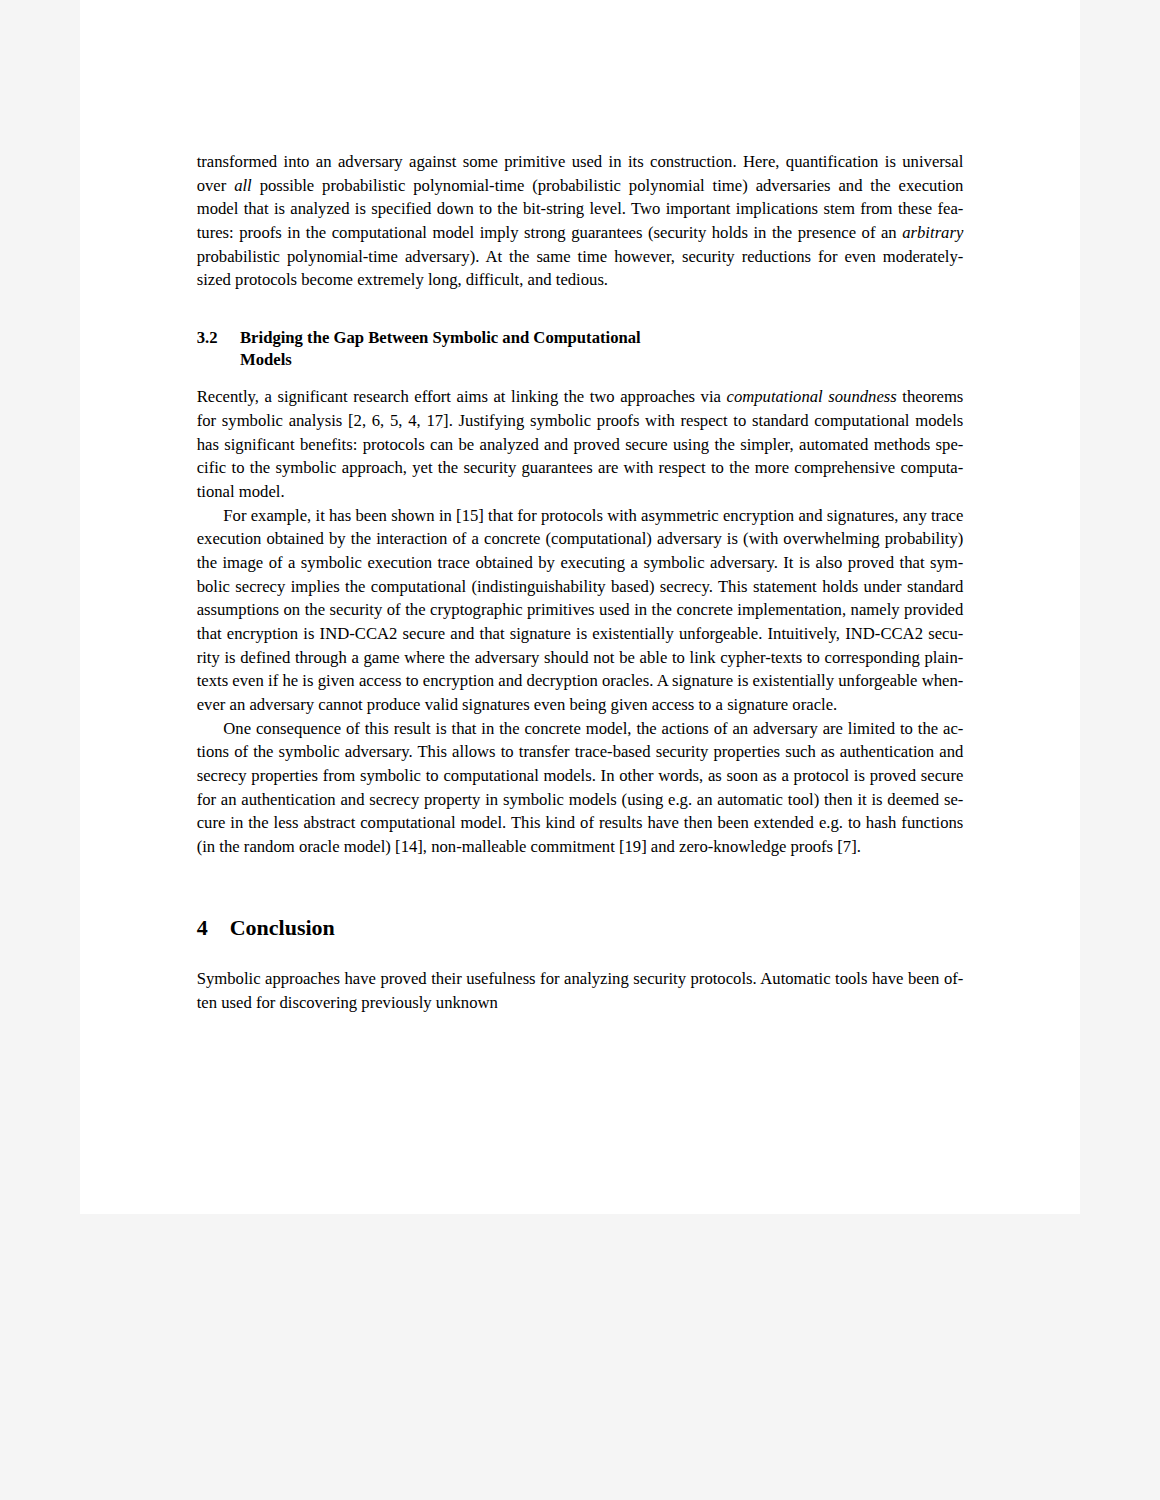transformed into an adversary against some primitive used in its construction. Here, quantification is universal over all possible probabilistic polynomial-time (probabilistic polynomial time) adversaries and the execution model that is analyzed is specified down to the bit-string level. Two important implications stem from these features: proofs in the computational model imply strong guarantees (security holds in the presence of an arbitrary probabilistic polynomial-time adversary). At the same time however, security reductions for even moderately-sized protocols become extremely long, difficult, and tedious.
3.2 Bridging the Gap Between Symbolic and ComputationalModels
Recently, a significant research effort aims at linking the two approaches via computational soundness theorems for symbolic analysis [2, 6, 5, 4, 17]. Justifying symbolic proofs with respect to standard computational models has significant benefits: protocols can be analyzed and proved secure using the simpler, automated methods specific to the symbolic approach, yet the security guarantees are with respect to the more comprehensive computational model.
For example, it has been shown in [15] that for protocols with asymmetric encryption and signatures, any trace execution obtained by the interaction of a concrete (computational) adversary is (with overwhelming probability) the image of a symbolic execution trace obtained by executing a symbolic adversary. It is also proved that symbolic secrecy implies the computational (indistinguishability based) secrecy. This statement holds under standard assumptions on the security of the cryptographic primitives used in the concrete implementation, namely provided that encryption is IND-CCA2 secure and that signature is existentially unforgeable. Intuitively, IND-CCA2 security is defined through a game where the adversary should not be able to link cypher-texts to corresponding plain-texts even if he is given access to encryption and decryption oracles. A signature is existentially unforgeable whenever an adversary cannot produce valid signatures even being given access to a signature oracle.
One consequence of this result is that in the concrete model, the actions of an adversary are limited to the actions of the symbolic adversary. This allows to transfer trace-based security properties such as authentication and secrecy properties from symbolic to computational models. In other words, as soon as a protocol is proved secure for an authentication and secrecy property in symbolic models (using e.g. an automatic tool) then it is deemed secure in the less abstract computational model. This kind of results have then been extended e.g. to hash functions (in the random oracle model) [14], non-malleable commitment [19] and zero-knowledge proofs [7].
4 Conclusion
Symbolic approaches have proved their usefulness for analyzing security protocols. Automatic tools have been often used for discovering previously unknown